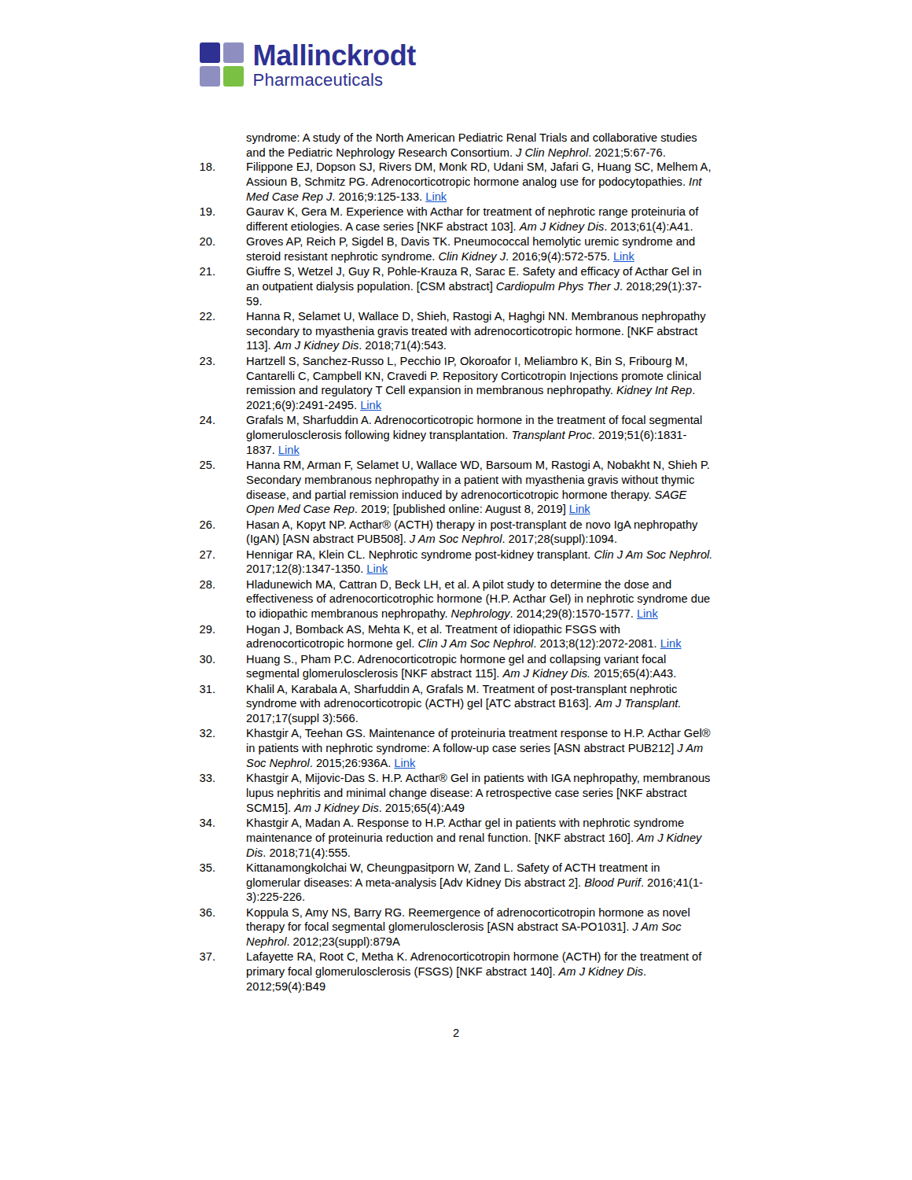Mallinckrodt
Pharmaceuticals
syndrome: A study of the North American Pediatric Renal Trials and collaborative studies and the Pediatric Nephrology Research Consortium. J Clin Nephrol. 2021;5:67-76.
18. Filippone EJ, Dopson SJ, Rivers DM, Monk RD, Udani SM, Jafari G, Huang SC, Melhem A, Assioun B, Schmitz PG. Adrenocorticotropic hormone analog use for podocytopathies. Int Med Case Rep J. 2016;9:125-133. Link
19. Gaurav K, Gera M. Experience with Acthar for treatment of nephrotic range proteinuria of different etiologies. A case series [NKF abstract 103]. Am J Kidney Dis. 2013;61(4):A41.
20. Groves AP, Reich P, Sigdel B, Davis TK. Pneumococcal hemolytic uremic syndrome and steroid resistant nephrotic syndrome. Clin Kidney J. 2016;9(4):572-575. Link
21. Giuffre S, Wetzel J, Guy R, Pohle-Krauza R, Sarac E. Safety and efficacy of Acthar Gel in an outpatient dialysis population. [CSM abstract] Cardiopulm Phys Ther J. 2018;29(1):37-59.
22. Hanna R, Selamet U, Wallace D, Shieh, Rastogi A, Haghgi NN. Membranous nephropathy secondary to myasthenia gravis treated with adrenocorticotropic hormone. [NKF abstract 113]. Am J Kidney Dis. 2018;71(4):543.
23. Hartzell S, Sanchez-Russo L, Pecchio IP, Okoroafor I, Meliambro K, Bin S, Fribourg M, Cantarelli C, Campbell KN, Cravedi P. Repository Corticotropin Injections promote clinical remission and regulatory T Cell expansion in membranous nephropathy. Kidney Int Rep. 2021;6(9):2491-2495. Link
24. Grafals M, Sharfuddin A. Adrenocorticotropic hormone in the treatment of focal segmental glomerulosclerosis following kidney transplantation. Transplant Proc. 2019;51(6):1831-1837. Link
25. Hanna RM, Arman F, Selamet U, Wallace WD, Barsoum M, Rastogi A, Nobakht N, Shieh P. Secondary membranous nephropathy in a patient with myasthenia gravis without thymic disease, and partial remission induced by adrenocorticotropic hormone therapy. SAGE Open Med Case Rep. 2019; [published online: August 8, 2019] Link
26. Hasan A, Kopyt NP. Acthar® (ACTH) therapy in post-transplant de novo IgA nephropathy (IgAN) [ASN abstract PUB508]. J Am Soc Nephrol. 2017;28(suppl):1094.
27. Hennigar RA, Klein CL. Nephrotic syndrome post-kidney transplant. Clin J Am Soc Nephrol. 2017;12(8):1347-1350. Link
28. Hladunewich MA, Cattran D, Beck LH, et al. A pilot study to determine the dose and effectiveness of adrenocorticotrophic hormone (H.P. Acthar Gel) in nephrotic syndrome due to idiopathic membranous nephropathy. Nephrology. 2014;29(8):1570-1577. Link
29. Hogan J, Bomback AS, Mehta K, et al. Treatment of idiopathic FSGS with adrenocorticotropic hormone gel. Clin J Am Soc Nephrol. 2013;8(12):2072-2081. Link
30. Huang S., Pham P.C. Adrenocorticotropic hormone gel and collapsing variant focal segmental glomerulosclerosis [NKF abstract 115]. Am J Kidney Dis. 2015;65(4):A43.
31. Khalil A, Karabala A, Sharfuddin A, Grafals M. Treatment of post-transplant nephrotic syndrome with adrenocorticotropic (ACTH) gel [ATC abstract B163]. Am J Transplant. 2017;17(suppl 3):566.
32. Khastgir A, Teehan GS. Maintenance of proteinuria treatment response to H.P. Acthar Gel® in patients with nephrotic syndrome: A follow-up case series [ASN abstract PUB212] J Am Soc Nephrol. 2015;26:936A. Link
33. Khastgir A, Mijovic-Das S. H.P. Acthar® Gel in patients with IGA nephropathy, membranous lupus nephritis and minimal change disease: A retrospective case series [NKF abstract SCM15]. Am J Kidney Dis. 2015;65(4):A49
34. Khastgir A, Madan A. Response to H.P. Acthar gel in patients with nephrotic syndrome maintenance of proteinuria reduction and renal function. [NKF abstract 160]. Am J Kidney Dis. 2018;71(4):555.
35. Kittanamongkolchai W, Cheungpasitporn W, Zand L. Safety of ACTH treatment in glomerular diseases: A meta-analysis [Adv Kidney Dis abstract 2]. Blood Purif. 2016;41(1-3):225-226.
36. Koppula S, Amy NS, Barry RG. Reemergence of adrenocorticotropin hormone as novel therapy for focal segmental glomerulosclerosis [ASN abstract SA-PO1031]. J Am Soc Nephrol. 2012;23(suppl):879A
37. Lafayette RA, Root C, Metha K. Adrenocorticotropin hormone (ACTH) for the treatment of primary focal glomerulosclerosis (FSGS) [NKF abstract 140]. Am J Kidney Dis. 2012;59(4):B49
2